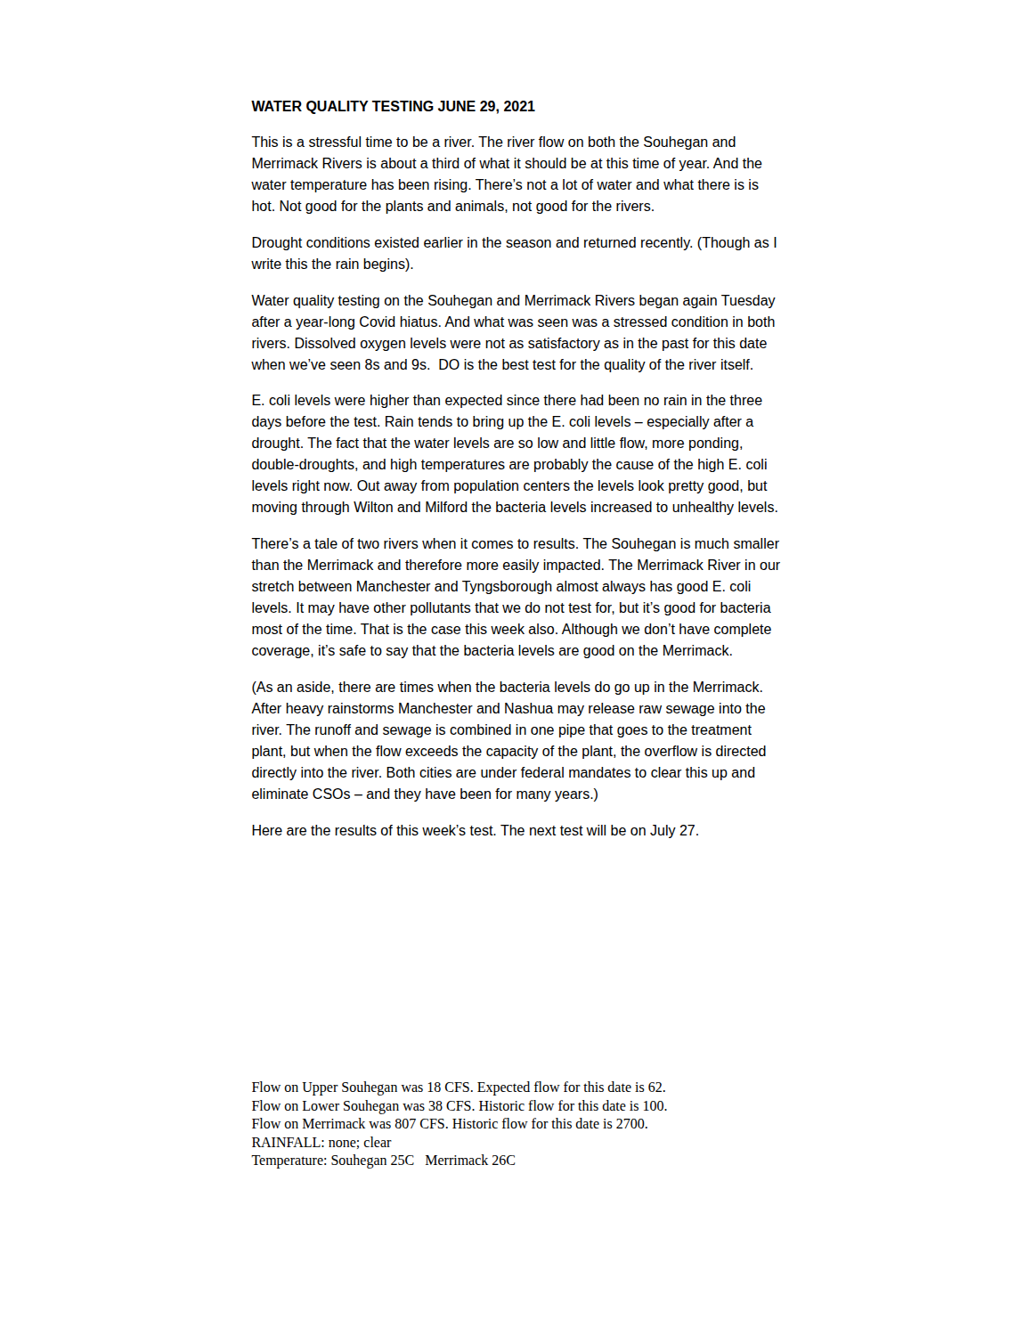WATER QUALITY TESTING JUNE 29, 2021
This is a stressful time to be a river. The river flow on both the Souhegan and Merrimack Rivers is about a third of what it should be at this time of year. And the water temperature has been rising. There’s not a lot of water and what there is is hot. Not good for the plants and animals, not good for the rivers.
Drought conditions existed earlier in the season and returned recently. (Though as I write this the rain begins).
Water quality testing on the Souhegan and Merrimack Rivers began again Tuesday after a year-long Covid hiatus. And what was seen was a stressed condition in both rivers. Dissolved oxygen levels were not as satisfactory as in the past for this date when we’ve seen 8s and 9s. DO is the best test for the quality of the river itself.
E. coli levels were higher than expected since there had been no rain in the three days before the test. Rain tends to bring up the E. coli levels – especially after a drought. The fact that the water levels are so low and little flow, more ponding, double-droughts, and high temperatures are probably the cause of the high E. coli levels right now. Out away from population centers the levels look pretty good, but moving through Wilton and Milford the bacteria levels increased to unhealthy levels.
There’s a tale of two rivers when it comes to results. The Souhegan is much smaller than the Merrimack and therefore more easily impacted. The Merrimack River in our stretch between Manchester and Tyngsborough almost always has good E. coli levels. It may have other pollutants that we do not test for, but it’s good for bacteria most of the time. That is the case this week also. Although we don’t have complete coverage, it’s safe to say that the bacteria levels are good on the Merrimack.
(As an aside, there are times when the bacteria levels do go up in the Merrimack. After heavy rainstorms Manchester and Nashua may release raw sewage into the river. The runoff and sewage is combined in one pipe that goes to the treatment plant, but when the flow exceeds the capacity of the plant, the overflow is directed directly into the river. Both cities are under federal mandates to clear this up and eliminate CSOs – and they have been for many years.)
Here are the results of this week’s test. The next test will be on July 27.
Flow on Upper Souhegan was 18 CFS. Expected flow for this date is 62.
Flow on Lower Souhegan was 38 CFS. Historic flow for this date is 100.
Flow on Merrimack was 807 CFS. Historic flow for this date is 2700.
RAINFALL: none; clear
Temperature: Souhegan 25C Merrimack 26C